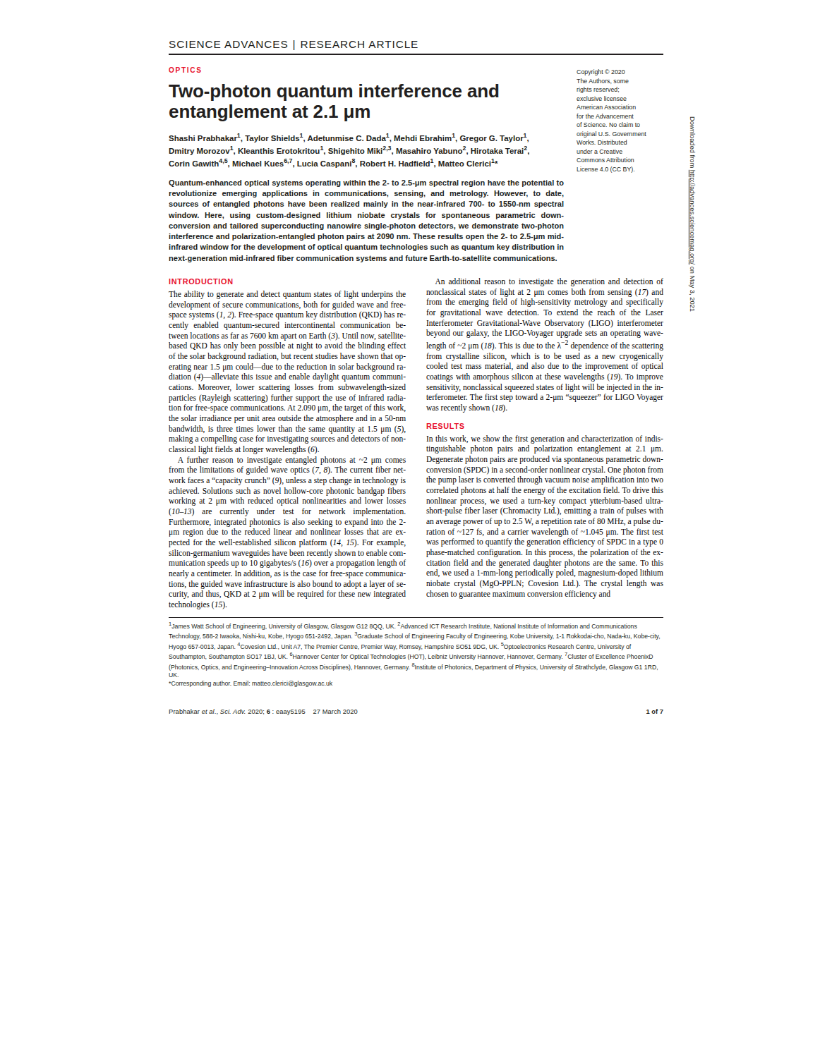SCIENCE ADVANCES|RESEARCH ARTICLE
Optics
Two-photon quantum interference and
entanglement at 2.1 μm
Shashi Prabhakar1, Taylor Shields1, Adetunmise C. Dada1, Mehdi Ebrahim1, Gregor G. Taylor1,
Dmitry Morozov1, Kleanthis Erotokritou1, Shigehito Miki2,3, Masahiro Yabuno2, Hirotaka Terai2,
Corin Gawith4,5, Michael Kues6,7, Lucia Caspani8, Robert H. Hadfield1, Matteo Clerici1*
Quantum-enhanced optical systems operating within the 2- to 2.5-μm spectral region have the potential to revolutionize emerging applications in communications, sensing, and metrology. However, to date, sources of entangled photons have been realized mainly in the near-infrared 700- to 1550-nm spectral window. Here, using custom-designed lithium niobate crystals for spontaneous parametric down-conversion and tailored superconducting nanowire single-photon detectors, we demonstrate two-photon interference and polarization-entangled photon pairs at 2090 nm. These results open the 2- to 2.5-μm mid-infrared window for the development of optical quantum technologies such as quantum key distribution in next-generation mid-infrared fiber communication systems and future Earth-to-satellite communications.
Copyright © 2020
The Authors, some
rights reserved;
exclusive licensee
American Association
for the Advancement
of Science. No claim to
original U.S. Government
Works. Distributed
under a Creative
Commons Attribution
License 4.0 (CC BY).
INTRODUCTION
The ability to generate and detect quantum states of light underpins the development of secure communications, both for guided wave and free-space systems (1, 2). Free-space quantum key distribution (QKD) has recently enabled quantum-secured intercontinental communication between locations as far as 7600 km apart on Earth (3). Until now, satellite-based QKD has only been possible at night to avoid the blinding effect of the solar background radiation, but recent studies have shown that operating near 1.5 μm could—due to the reduction in solar background radiation (4)—alleviate this issue and enable daylight quantum communications. Moreover, lower scattering losses from subwavelength-sized particles (Rayleigh scattering) further support the use of infrared radiation for free-space communications. At 2.090 μm, the target of this work, the solar irradiance per unit area outside the atmosphere and in a 50-nm bandwidth, is three times lower than the same quantity at 1.5 μm (5), making a compelling case for investigating sources and detectors of nonclassical light fields at longer wavelengths (6).
A further reason to investigate entangled photons at ~2 μm comes from the limitations of guided wave optics (7, 8). The current fiber network faces a “capacity crunch” (9), unless a step change in technology is achieved. Solutions such as novel hollow-core photonic bandgap fibers working at 2 μm with reduced optical nonlinearities and lower losses (10–13) are currently under test for network implementation. Furthermore, integrated photonics is also seeking to expand into the 2-μm region due to the reduced linear and nonlinear losses that are expected for the well-established silicon platform (14, 15). For example, silicon-germanium waveguides have been recently shown to enable communication speeds up to 10 gigabytes/s (16) over a propagation length of nearly a centimeter. In addition, as is the case for free-space communications, the guided wave infrastructure is also bound to adopt a layer of security, and thus, QKD at 2 μm will be required for these new integrated technologies (15).
An additional reason to investigate the generation and detection of nonclassical states of light at 2 μm comes both from sensing (17) and from the emerging field of high-sensitivity metrology and specifically for gravitational wave detection. To extend the reach of the Laser Interferometer Gravitational-Wave Observatory (LIGO) interferometer beyond our galaxy, the LIGO-Voyager upgrade sets an operating wavelength of ~2 μm (18). This is due to the λ−2 dependence of the scattering from crystalline silicon, which is to be used as a new cryogenically cooled test mass material, and also due to the improvement of optical coatings with amorphous silicon at these wavelengths (19). To improve sensitivity, nonclassical squeezed states of light will be injected in the interferometer. The first step toward a 2-μm “squeezer” for LIGO Voyager was recently shown (18).
RESULTS
In this work, we show the first generation and characterization of indistinguishable photon pairs and polarization entanglement at 2.1 μm. Degenerate photon pairs are produced via spontaneous parametric down-conversion (SPDC) in a second-order nonlinear crystal. One photon from the pump laser is converted through vacuum noise amplification into two correlated photons at half the energy of the excitation field. To drive this nonlinear process, we used a turn-key compact ytterbium-based ultrashort-pulse fiber laser (Chromacity Ltd.), emitting a train of pulses with an average power of up to 2.5 W, a repetition rate of 80 MHz, a pulse duration of ~127 fs, and a carrier wavelength of ~1.045 μm. The first test was performed to quantify the generation efficiency of SPDC in a type 0 phase-matched configuration. In this process, the polarization of the excitation field and the generated daughter photons are the same. To this end, we used a 1-mm-long periodically poled, magnesium-doped lithium niobate crystal (MgO-PPLN; Covesion Ltd.). The crystal length was chosen to guarantee maximum conversion efficiency and
1James Watt School of Engineering, University of Glasgow, Glasgow G12 8QQ, UK. 2Advanced ICT Research Institute, National Institute of Information and Communications Technology, 588-2 Iwaoka, Nishi-ku, Kobe, Hyogo 651-2492, Japan. 3Graduate School of Engineering Faculty of Engineering, Kobe University, 1-1 Rokkodai-cho, Nada-ku, Kobe-city, Hyogo 657-0013, Japan. 4Covesion Ltd., Unit A7, The Premier Centre, Premier Way, Romsey, Hampshire SO51 9DG, UK. 5Optoelectronics Research Centre, University of Southampton, Southampton SO17 1BJ, UK. 6Hannover Center for Optical Technologies (HOT), Leibniz University Hannover, Hannover, Germany. 7Cluster of Excellence PhoenixD (Photonics, Optics, and Engineering–Innovation Across Disciplines), Hannover, Germany. 8Institute of Photonics, Department of Physics, University of Strathclyde, Glasgow G1 1RD, UK.
*Corresponding author. Email: matteo.clerici@glasgow.ac.uk
Downloaded from http://advances.sciencemag.org/ on May 3, 2021
Prabhakar et al., Sci. Adv. 2020; 6 : eaay5195 27 March 2020
1 of 7